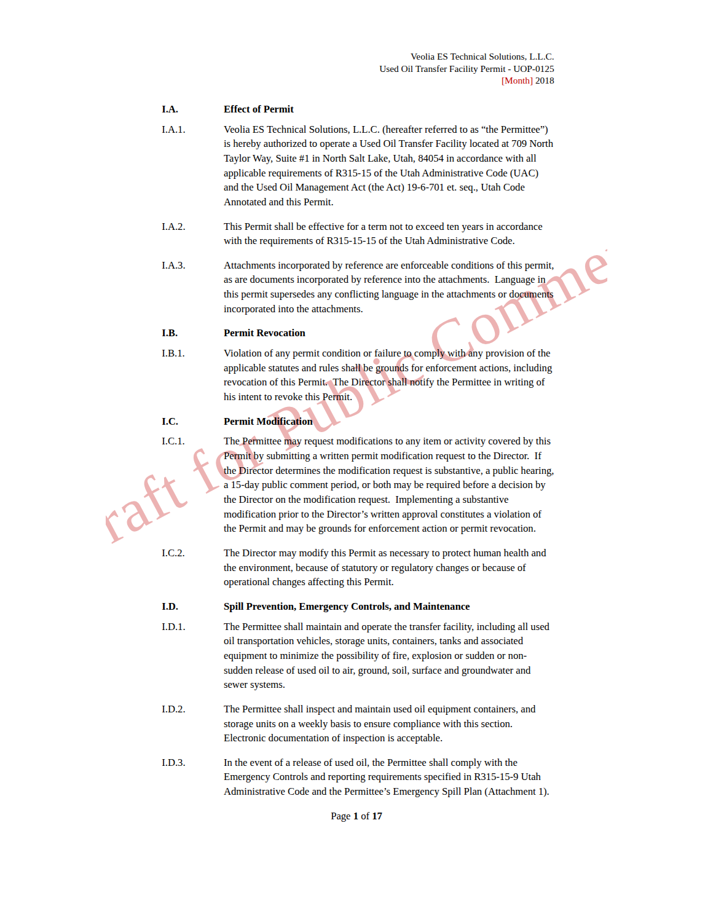Veolia ES Technical Solutions, L.L.C.
Used Oil Transfer Facility Permit - UOP-0125
[Month] 2018
Draft for Public Comment
I.A. Effect of Permit
I.A.1. Veolia ES Technical Solutions, L.L.C. (hereafter referred to as “the Permittee”) is hereby authorized to operate a Used Oil Transfer Facility located at 709 North Taylor Way, Suite #1 in North Salt Lake, Utah, 84054 in accordance with all applicable requirements of R315-15 of the Utah Administrative Code (UAC) and the Used Oil Management Act (the Act) 19-6-701 et. seq., Utah Code Annotated and this Permit.
I.A.2. This Permit shall be effective for a term not to exceed ten years in accordance with the requirements of R315-15-15 of the Utah Administrative Code.
I.A.3. Attachments incorporated by reference are enforceable conditions of this permit, as are documents incorporated by reference into the attachments. Language in this permit supersedes any conflicting language in the attachments or documents incorporated into the attachments.
I.B. Permit Revocation
I.B.1. Violation of any permit condition or failure to comply with any provision of the applicable statutes and rules shall be grounds for enforcement actions, including revocation of this Permit. The Director shall notify the Permittee in writing of his intent to revoke this Permit.
I.C. Permit Modification
I.C.1. The Permittee may request modifications to any item or activity covered by this Permit by submitting a written permit modification request to the Director. If the Director determines the modification request is substantive, a public hearing, a 15-day public comment period, or both may be required before a decision by the Director on the modification request. Implementing a substantive modification prior to the Director’s written approval constitutes a violation of the Permit and may be grounds for enforcement action or permit revocation.
I.C.2. The Director may modify this Permit as necessary to protect human health and the environment, because of statutory or regulatory changes or because of operational changes affecting this Permit.
I.D. Spill Prevention, Emergency Controls, and Maintenance
I.D.1. The Permittee shall maintain and operate the transfer facility, including all used oil transportation vehicles, storage units, containers, tanks and associated equipment to minimize the possibility of fire, explosion or sudden or non-sudden release of used oil to air, ground, soil, surface and groundwater and sewer systems.
I.D.2. The Permittee shall inspect and maintain used oil equipment containers, and storage units on a weekly basis to ensure compliance with this section. Electronic documentation of inspection is acceptable.
I.D.3. In the event of a release of used oil, the Permittee shall comply with the Emergency Controls and reporting requirements specified in R315-15-9 Utah Administrative Code and the Permittee’s Emergency Spill Plan (Attachment 1).
Page 1 of 17